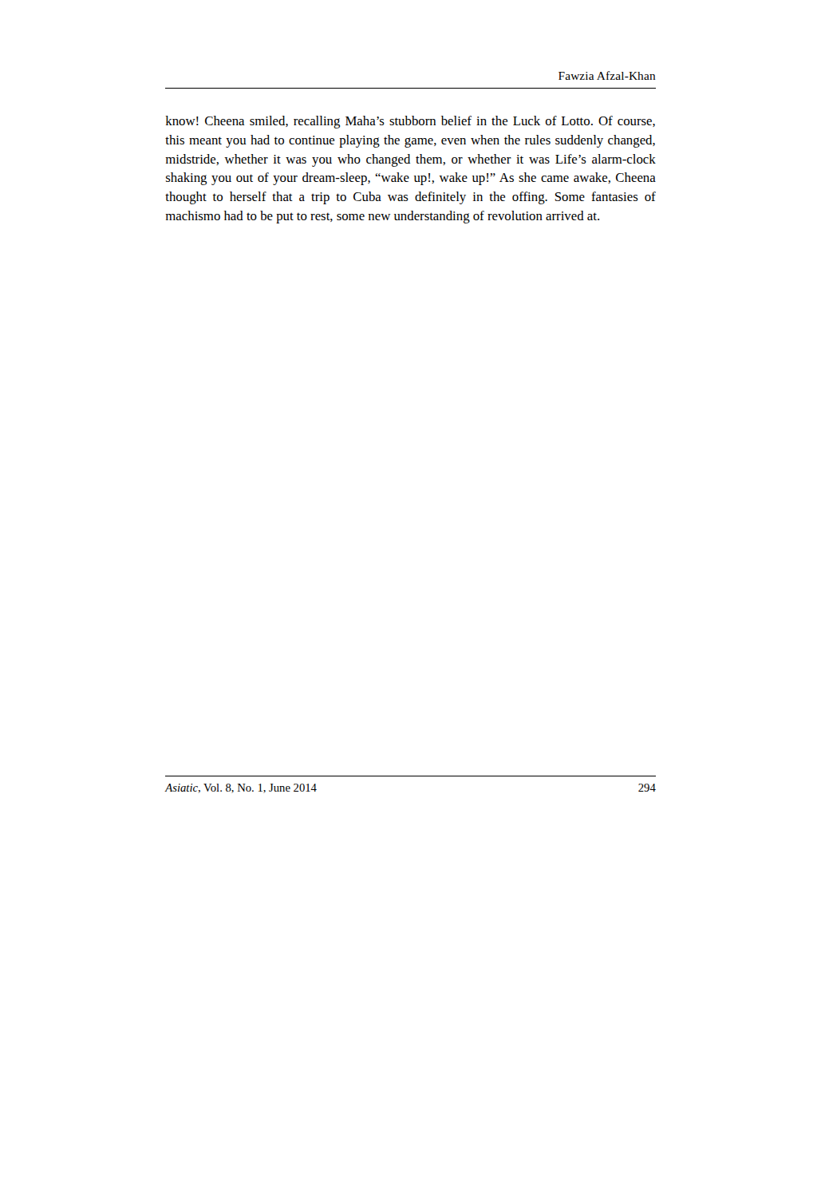Fawzia Afzal-Khan
know! Cheena smiled, recalling Maha’s stubborn belief in the Luck of Lotto. Of course, this meant you had to continue playing the game, even when the rules suddenly changed, midstride, whether it was you who changed them, or whether it was Life’s alarm-clock shaking you out of your dream-sleep, “wake up!, wake up!” As she came awake, Cheena thought to herself that a trip to Cuba was definitely in the offing. Some fantasies of machismo had to be put to rest, some new understanding of revolution arrived at.
Asiatic, Vol. 8, No. 1, June 2014 294